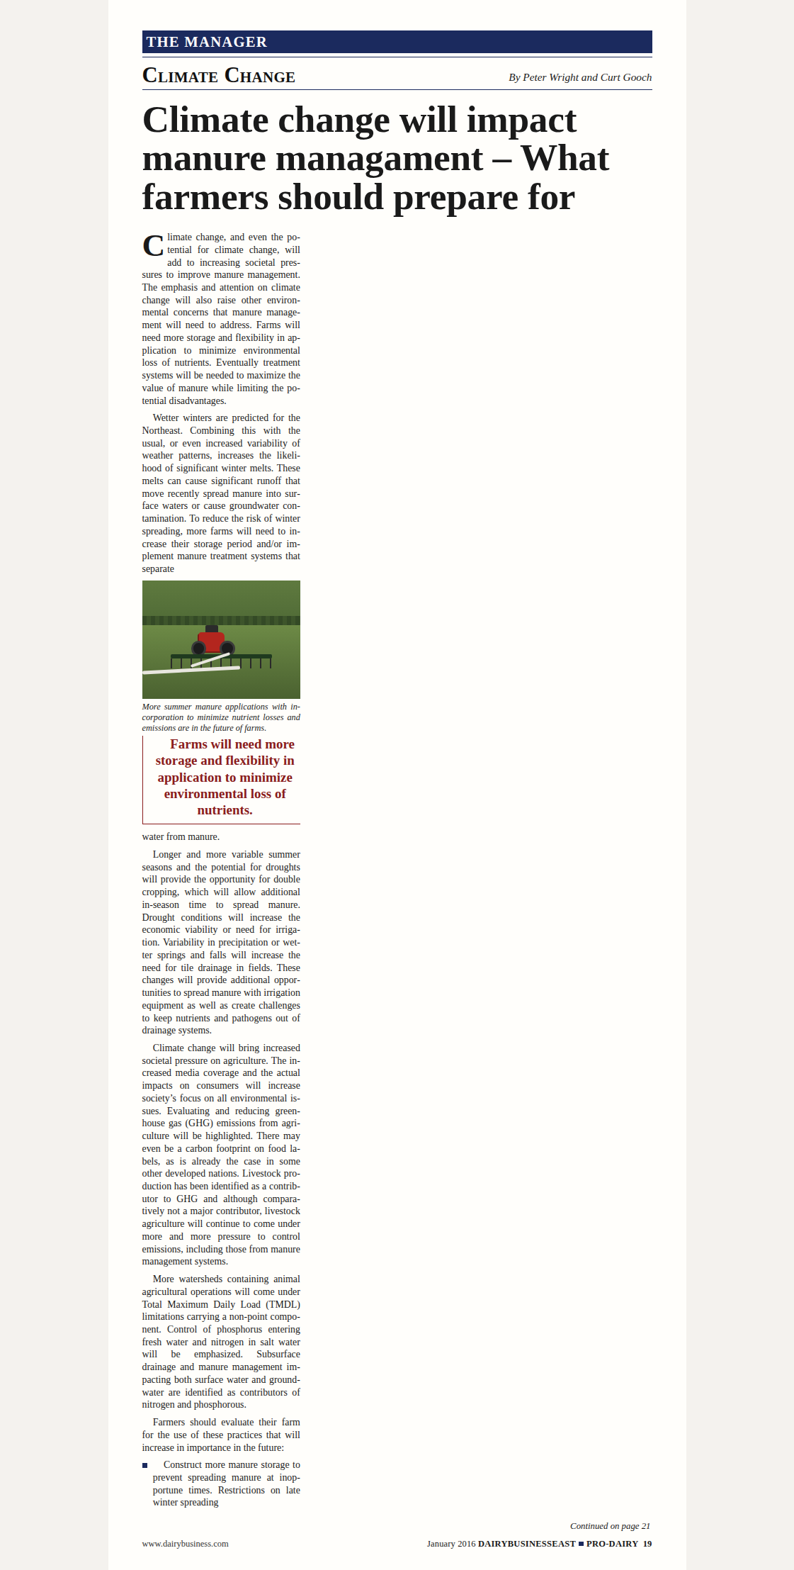THE MANAGER
Climate Change
By Peter Wright and Curt Gooch
Climate change will impact manure managament – What farmers should prepare for
Climate change, and even the potential for climate change, will add to increasing societal pressures to improve manure management. The emphasis and attention on climate change will also raise other environmental concerns that manure management will need to address. Farms will need more storage and flexibility in application to minimize environmental loss of nutrients. Eventually treatment systems will be needed to maximize the value of manure while limiting the potential disadvantages.
Wetter winters are predicted for the Northeast. Combining this with the usual, or even increased variability of weather patterns, increases the likelihood of significant winter melts. These melts can cause significant runoff that move recently spread manure into surface waters or cause groundwater contamination. To reduce the risk of winter spreading, more farms will need to increase their storage period and/or implement manure treatment systems that separate
More summer manure applications with incorporation to minimize nutrient losses and emissions are in the future of farms.
Farms will need more storage and flexibility in application to minimize environmental loss of nutrients.
water from manure.
Longer and more variable summer seasons and the potential for droughts will provide the opportunity for double cropping, which will allow additional in-season time to spread manure. Drought conditions will increase the economic viability or need for irrigation. Variability in precipitation or wetter springs and falls will increase the need for tile drainage in fields. These changes will provide additional opportunities to spread manure with irrigation equipment as well as create challenges to keep nutrients and pathogens out of drainage systems.
Climate change will bring increased societal pressure on agriculture. The increased media coverage and the actual impacts on consumers will increase society’s focus on all environmental issues. Evaluating and reducing greenhouse gas (GHG) emissions from agriculture will be highlighted. There may even be a carbon footprint on food labels, as is already the case in some other developed nations. Livestock production has been identified as a contributor to GHG and although comparatively not a major contributor, livestock agriculture will continue to come under more and more pressure to control emissions, including those from manure management systems.
More watersheds containing animal agricultural operations will come under Total Maximum Daily Load (TMDL) limitations carrying a non-point component. Control of phosphorus entering fresh water and nitrogen in salt water will be emphasized. Subsurface drainage and manure management impacting both surface water and groundwater are identified as contributors of nitrogen and phosphorous.
Farmers should evaluate their farm for the use of these practices that will increase in importance in the future:
Construct more manure storage to prevent spreading manure at inopportune times. Restrictions on late winter spreading
Continued on page 21
www.dairybusiness.com
January 2016 DAIRYBUSINESSEAST PRO-DAIRY 19